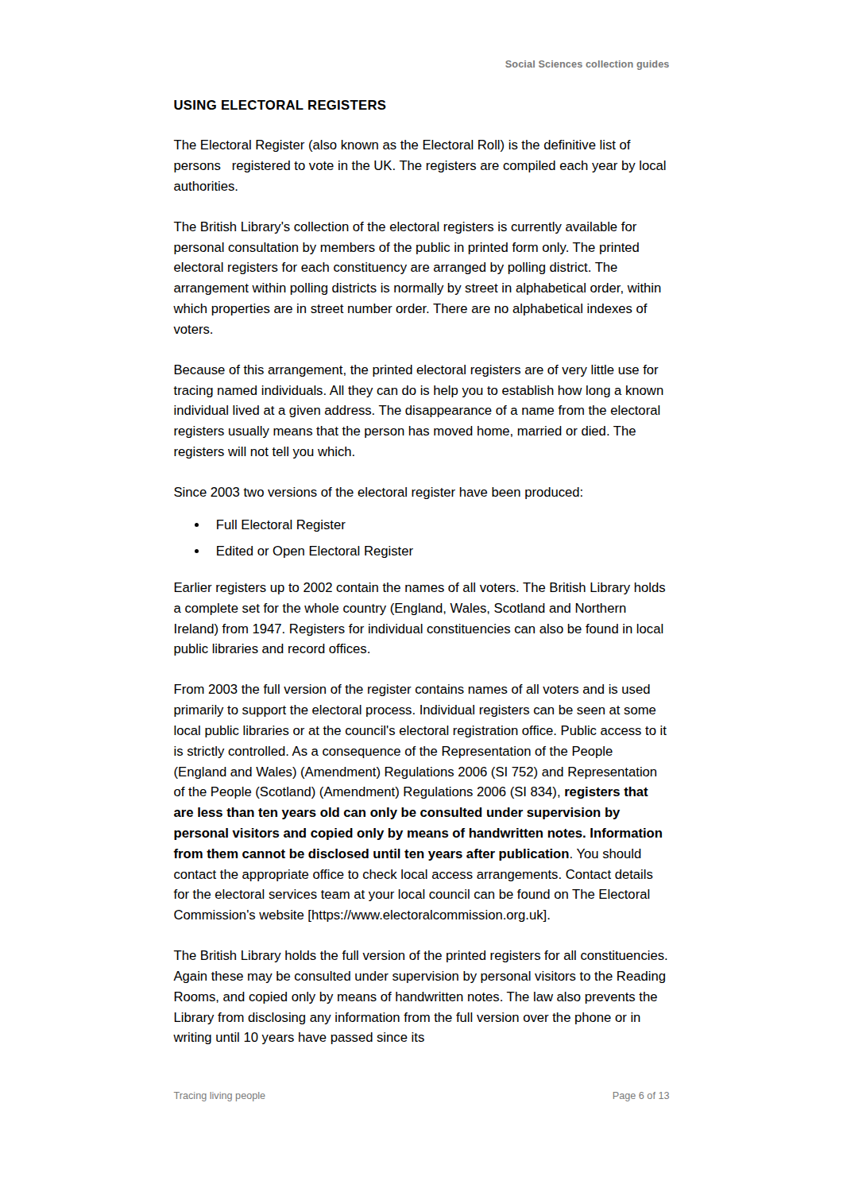Social Sciences collection guides
USING ELECTORAL REGISTERS
The Electoral Register (also known as the Electoral Roll) is the definitive list of persons registered to vote in the UK. The registers are compiled each year by local authorities.
The British Library's collection of the electoral registers is currently available for personal consultation by members of the public in printed form only. The printed electoral registers for each constituency are arranged by polling district. The arrangement within polling districts is normally by street in alphabetical order, within which properties are in street number order. There are no alphabetical indexes of voters.
Because of this arrangement, the printed electoral registers are of very little use for tracing named individuals. All they can do is help you to establish how long a known individual lived at a given address. The disappearance of a name from the electoral registers usually means that the person has moved home, married or died. The registers will not tell you which.
Since 2003 two versions of the electoral register have been produced:
Full Electoral Register
Edited or Open Electoral Register
Earlier registers up to 2002 contain the names of all voters. The British Library holds a complete set for the whole country (England, Wales, Scotland and Northern Ireland) from 1947. Registers for individual constituencies can also be found in local public libraries and record offices.
From 2003 the full version of the register contains names of all voters and is used primarily to support the electoral process. Individual registers can be seen at some local public libraries or at the council's electoral registration office. Public access to it is strictly controlled. As a consequence of the Representation of the People (England and Wales) (Amendment) Regulations 2006 (SI 752) and Representation of the People (Scotland) (Amendment) Regulations 2006 (SI 834), registers that are less than ten years old can only be consulted under supervision by personal visitors and copied only by means of handwritten notes. Information from them cannot be disclosed until ten years after publication. You should contact the appropriate office to check local access arrangements. Contact details for the electoral services team at your local council can be found on The Electoral Commission's website [https://www.electoralcommission.org.uk].
The British Library holds the full version of the printed registers for all constituencies. Again these may be consulted under supervision by personal visitors to the Reading Rooms, and copied only by means of handwritten notes. The law also prevents the Library from disclosing any information from the full version over the phone or in writing until 10 years have passed since its
Tracing living people Page 6 of 13